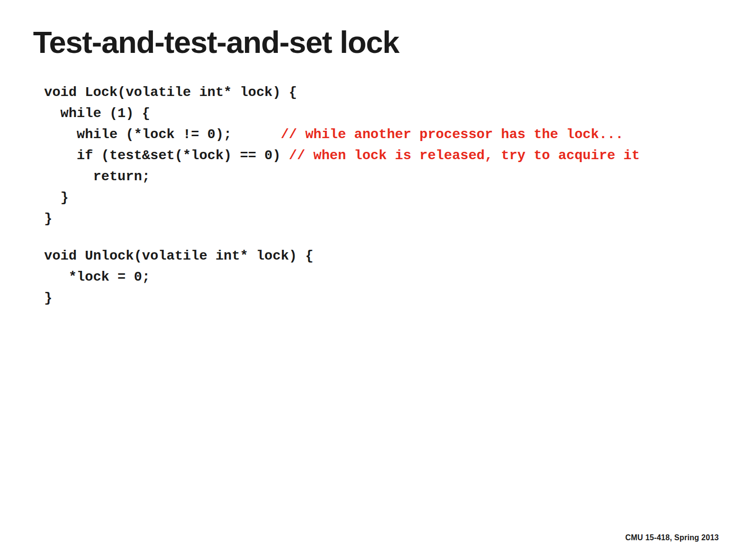Test-and-test-and-set lock
void Lock(volatile int* lock) {
  while (1) {
    while (*lock != 0);      // while another processor has the lock...
    if (test&set(*lock) == 0) // when lock is released, try to acquire it
      return;
  }
}
void Unlock(volatile int* lock) {
   *lock = 0;
}
CMU 15-418, Spring 2013